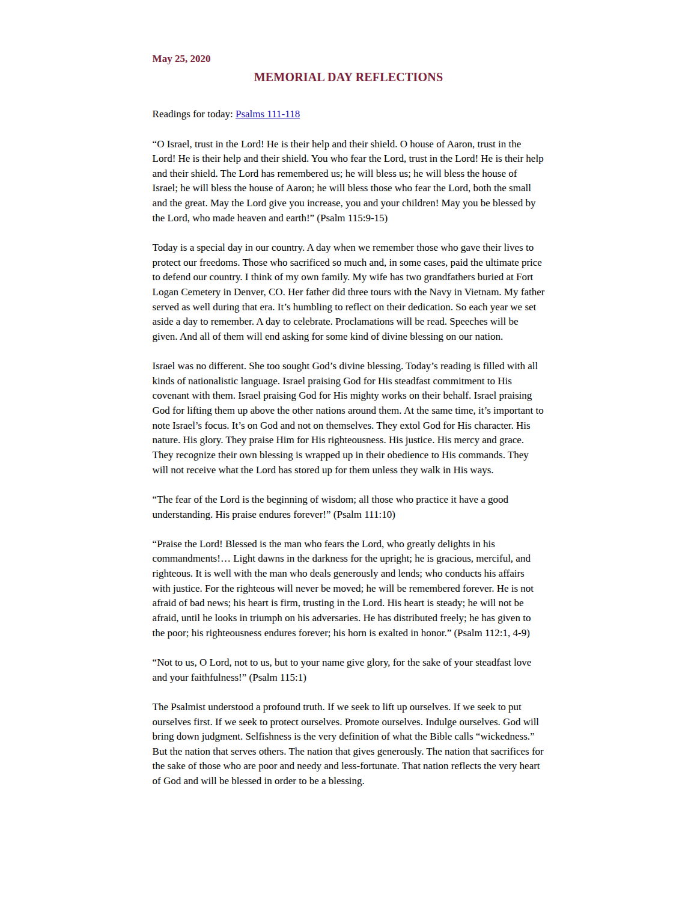May 25, 2020
MEMORIAL DAY REFLECTIONS
Readings for today: Psalms 111-118
“O Israel, trust in the Lord! He is their help and their shield. O house of Aaron, trust in the Lord! He is their help and their shield. You who fear the Lord, trust in the Lord! He is their help and their shield. The Lord has remembered us; he will bless us; he will bless the house of Israel; he will bless the house of Aaron; he will bless those who fear the Lord, both the small and the great. May the Lord give you increase, you and your children! May you be blessed by the Lord, who made heaven and earth!” (Psalm 115:9-15)
Today is a special day in our country. A day when we remember those who gave their lives to protect our freedoms. Those who sacrificed so much and, in some cases, paid the ultimate price to defend our country. I think of my own family. My wife has two grandfathers buried at Fort Logan Cemetery in Denver, CO. Her father did three tours with the Navy in Vietnam. My father served as well during that era. It’s humbling to reflect on their dedication. So each year we set aside a day to remember. A day to celebrate. Proclamations will be read. Speeches will be given. And all of them will end asking for some kind of divine blessing on our nation.
Israel was no different. She too sought God’s divine blessing. Today’s reading is filled with all kinds of nationalistic language. Israel praising God for His steadfast commitment to His covenant with them. Israel praising God for His mighty works on their behalf. Israel praising God for lifting them up above the other nations around them. At the same time, it’s important to note Israel’s focus. It’s on God and not on themselves. They extol God for His character. His nature. His glory. They praise Him for His righteousness. His justice. His mercy and grace. They recognize their own blessing is wrapped up in their obedience to His commands. They will not receive what the Lord has stored up for them unless they walk in His ways.
“The fear of the Lord is the beginning of wisdom; all those who practice it have a good understanding. His praise endures forever!” (Psalm 111:10)
“Praise the Lord! Blessed is the man who fears the Lord, who greatly delights in his commandments!… Light dawns in the darkness for the upright; he is gracious, merciful, and righteous. It is well with the man who deals generously and lends; who conducts his affairs with justice. For the righteous will never be moved; he will be remembered forever. He is not afraid of bad news; his heart is firm, trusting in the Lord. His heart is steady; he will not be afraid, until he looks in triumph on his adversaries. He has distributed freely; he has given to the poor; his righteousness endures forever; his horn is exalted in honor.” (Psalm 112:1, 4-9)
“Not to us, O Lord, not to us, but to your name give glory, for the sake of your steadfast love and your faithfulness!” (Psalm 115:1)
The Psalmist understood a profound truth. If we seek to lift up ourselves. If we seek to put ourselves first. If we seek to protect ourselves. Promote ourselves. Indulge ourselves. God will bring down judgment. Selfishness is the very definition of what the Bible calls “wickedness.” But the nation that serves others. The nation that gives generously. The nation that sacrifices for the sake of those who are poor and needy and less-fortunate. That nation reflects the very heart of God and will be blessed in order to be a blessing.